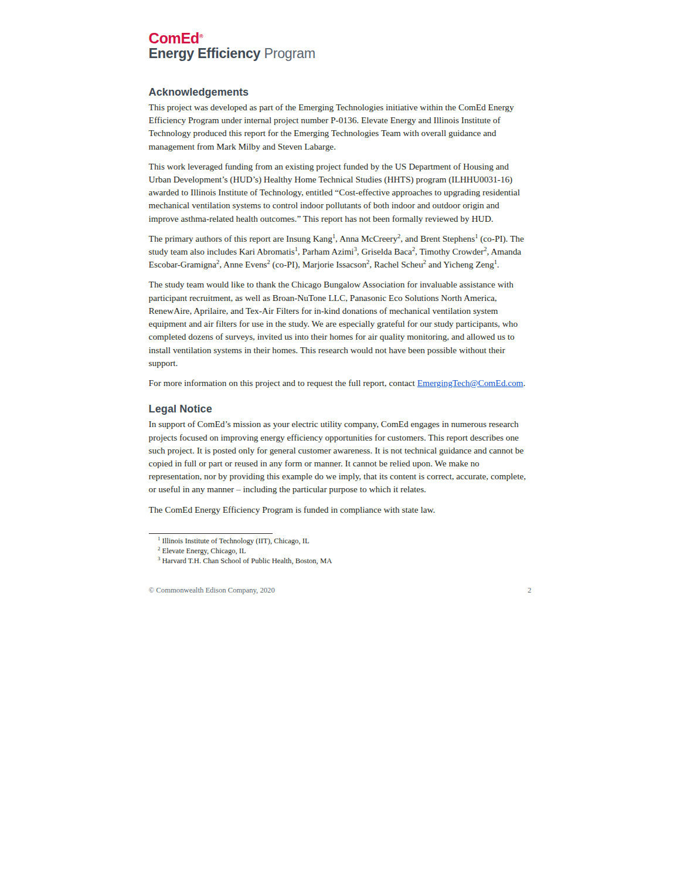ComEd®
Energy Efficiency Program
Acknowledgements
This project was developed as part of the Emerging Technologies initiative within the ComEd Energy Efficiency Program under internal project number P-0136. Elevate Energy and Illinois Institute of Technology produced this report for the Emerging Technologies Team with overall guidance and management from Mark Milby and Steven Labarge.
This work leveraged funding from an existing project funded by the US Department of Housing and Urban Development’s (HUD’s) Healthy Home Technical Studies (HHTS) program (ILHHU0031-16) awarded to Illinois Institute of Technology, entitled “Cost-effective approaches to upgrading residential mechanical ventilation systems to control indoor pollutants of both indoor and outdoor origin and improve asthma-related health outcomes.” This report has not been formally reviewed by HUD.
The primary authors of this report are Insung Kang1, Anna McCreery2, and Brent Stephens1 (co-PI). The study team also includes Kari Abromatis1, Parham Azimi3, Griselda Baca2, Timothy Crowder2, Amanda Escobar-Gramigna2, Anne Evens2 (co-PI), Marjorie Issacson2, Rachel Scheu2 and Yicheng Zeng1.
The study team would like to thank the Chicago Bungalow Association for invaluable assistance with participant recruitment, as well as Broan-NuTone LLC, Panasonic Eco Solutions North America, RenewAire, Aprilaire, and Tex-Air Filters for in-kind donations of mechanical ventilation system equipment and air filters for use in the study. We are especially grateful for our study participants, who completed dozens of surveys, invited us into their homes for air quality monitoring, and allowed us to install ventilation systems in their homes. This research would not have been possible without their support.
For more information on this project and to request the full report, contact EmergingTech@ComEd.com.
Legal Notice
In support of ComEd’s mission as your electric utility company, ComEd engages in numerous research projects focused on improving energy efficiency opportunities for customers. This report describes one such project. It is posted only for general customer awareness. It is not technical guidance and cannot be copied in full or part or reused in any form or manner. It cannot be relied upon. We make no representation, nor by providing this example do we imply, that its content is correct, accurate, complete, or useful in any manner – including the particular purpose to which it relates.
The ComEd Energy Efficiency Program is funded in compliance with state law.
1 Illinois Institute of Technology (IIT), Chicago, IL
2 Elevate Energy, Chicago, IL
3 Harvard T.H. Chan School of Public Health, Boston, MA
© Commonwealth Edison Company, 2020 2